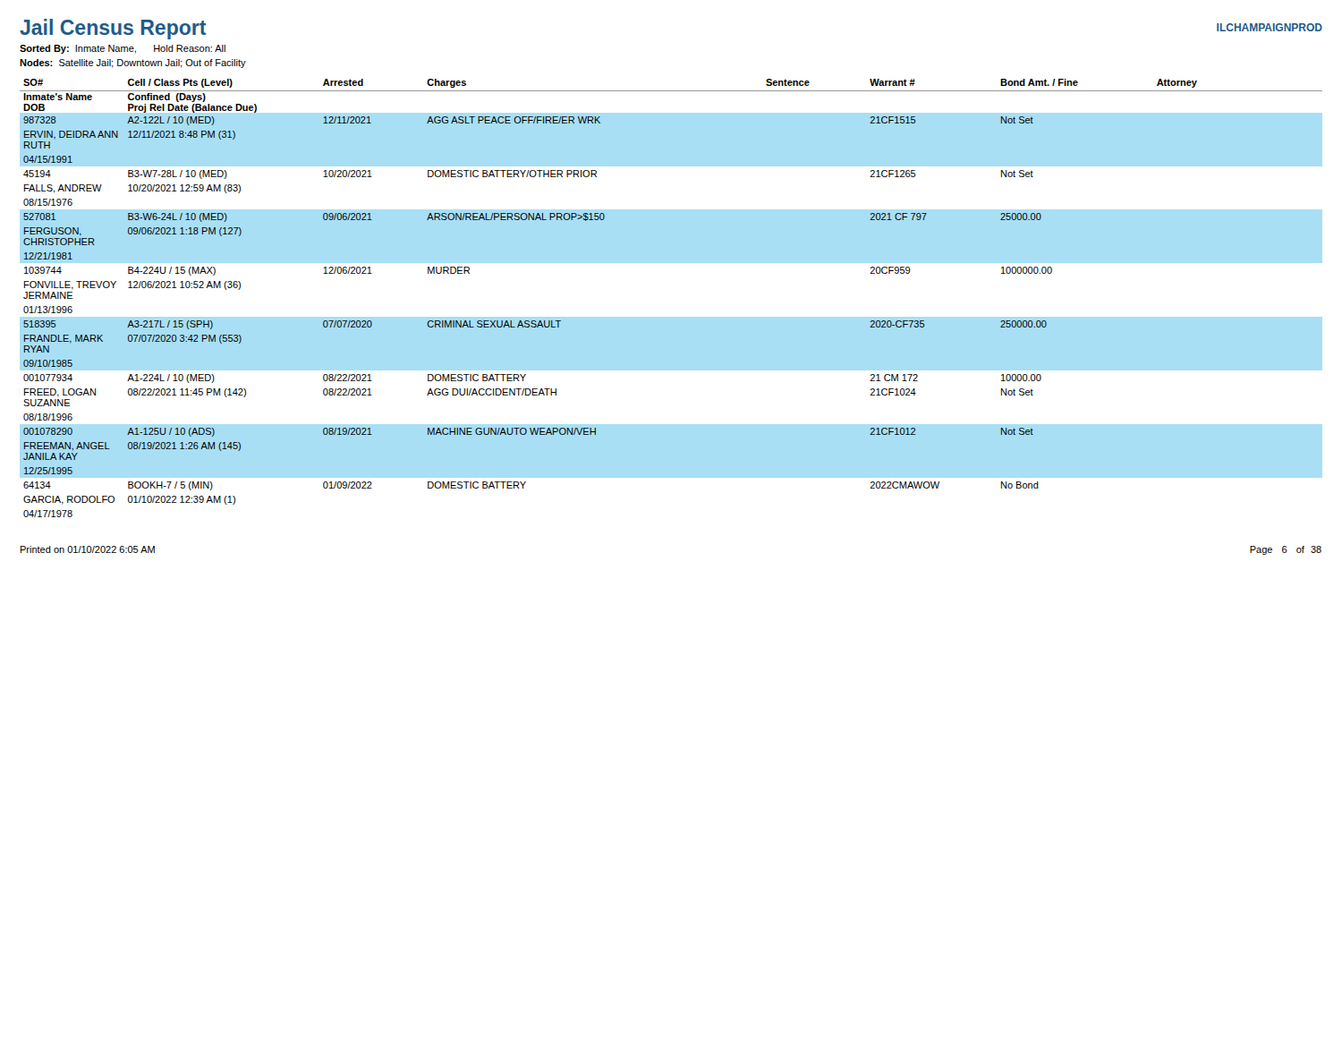Jail Census Report
ILCHAMPAIGNPROD
Sorted By: Inmate Name, Hold Reason: All
Nodes: Satellite Jail; Downtown Jail; Out of Facility
| SO# | Cell / Class Pts (Level) | Arrested | Charges | Sentence | Warrant # | Bond Amt. / Fine | Attorney |
| --- | --- | --- | --- | --- | --- | --- | --- |
| Inmate's Name | Confined (Days) | | | | | | |
| DOB | Proj Rel Date (Balance Due) | | | | | | |
| 987328 | A2-122L / 10 (MED) | 12/11/2021 | AGG ASLT PEACE OFF/FIRE/ER WRK | | 21CF1515 | Not Set | |
| ERVIN, DEIDRA ANN RUTH | 12/11/2021 8:48 PM (31) | | | | | | |
| 04/15/1991 | | | | | | | |
| 45194 | B3-W7-28L / 10 (MED) | 10/20/2021 | DOMESTIC BATTERY/OTHER PRIOR | | 21CF1265 | Not Set | |
| FALLS, ANDREW | 10/20/2021 12:59 AM (83) | | | | | | |
| 08/15/1976 | | | | | | | |
| 527081 | B3-W6-24L / 10 (MED) | 09/06/2021 | ARSON/REAL/PERSONAL PROP>$150 | | 2021 CF 797 | 25000.00 | |
| FERGUSON, CHRISTOPHER | 09/06/2021 1:18 PM (127) | | | | | | |
| 12/21/1981 | | | | | | | |
| 1039744 | B4-224U / 15 (MAX) | 12/06/2021 | MURDER | | 20CF959 | 1000000.00 | |
| FONVILLE, TREVOY JERMAINE | 12/06/2021 10:52 AM (36) | | | | | | |
| 01/13/1996 | | | | | | | |
| 518395 | A3-217L / 15 (SPH) | 07/07/2020 | CRIMINAL SEXUAL ASSAULT | | 2020-CF735 | 250000.00 | |
| FRANDLE, MARK RYAN | 07/07/2020 3:42 PM (553) | | | | | | |
| 09/10/1985 | | | | | | | |
| 001077934 | A1-224L / 10 (MED) | 08/22/2021 | DOMESTIC BATTERY | | 21 CM 172 | 10000.00 | |
| FREED, LOGAN SUZANNE | 08/22/2021 11:45 PM (142) | 08/22/2021 | AGG DUI/ACCIDENT/DEATH | | 21CF1024 | Not Set | |
| 08/18/1996 | | | | | | | |
| 001078290 | A1-125U / 10 (ADS) | 08/19/2021 | MACHINE GUN/AUTO WEAPON/VEH | | 21CF1012 | Not Set | |
| FREEMAN, ANGEL JANILA KAY | 08/19/2021 1:26 AM (145) | | | | | | |
| 12/25/1995 | | | | | | | |
| 64134 | BOOKH-7 / 5 (MIN) | 01/09/2022 | DOMESTIC BATTERY | | 2022CMAWOW | No Bond | |
| GARCIA, RODOLFO | 01/10/2022 12:39 AM (1) | | | | | | |
| 04/17/1978 | | | | | | | |
Printed on 01/10/2022 6:05 AM
Page 6 of 38